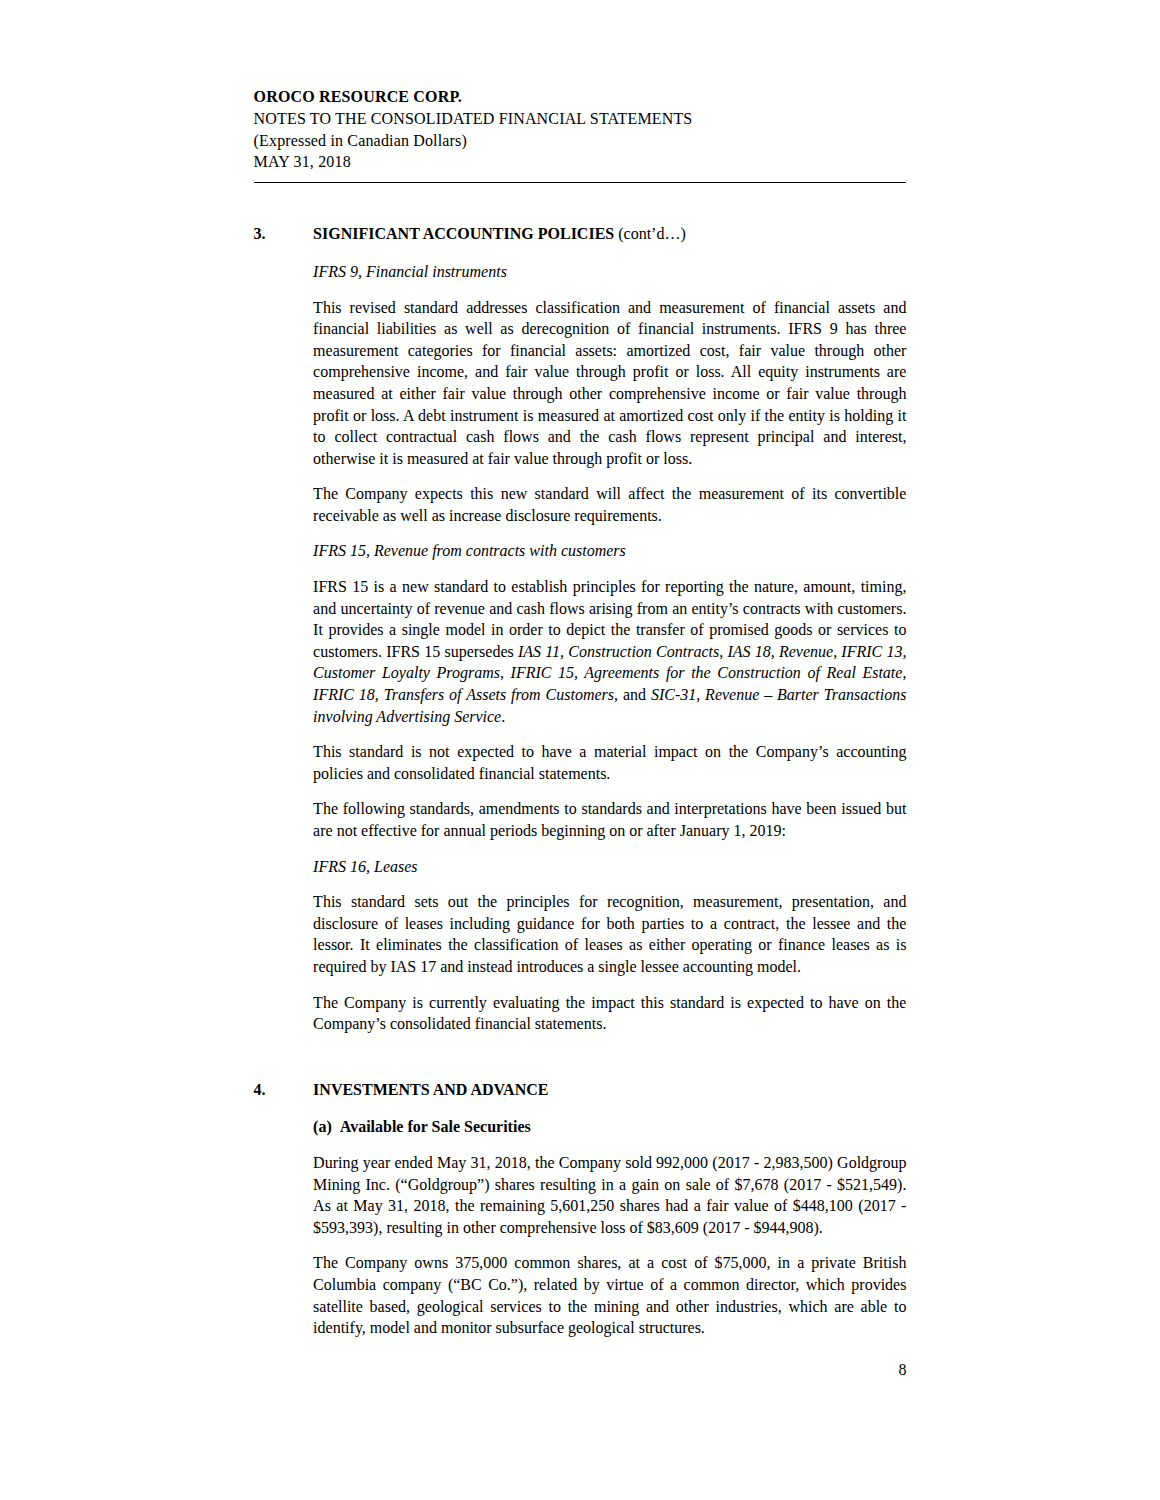OROCO RESOURCE CORP.
NOTES TO THE CONSOLIDATED FINANCIAL STATEMENTS
(Expressed in Canadian Dollars)
MAY 31, 2018
3.
SIGNIFICANT ACCOUNTING POLICIES (cont’d…)
IFRS 9, Financial instruments
This revised standard addresses classification and measurement of financial assets and financial liabilities as well as derecognition of financial instruments. IFRS 9 has three measurement categories for financial assets: amortized cost, fair value through other comprehensive income, and fair value through profit or loss. All equity instruments are measured at either fair value through other comprehensive income or fair value through profit or loss. A debt instrument is measured at amortized cost only if the entity is holding it to collect contractual cash flows and the cash flows represent principal and interest, otherwise it is measured at fair value through profit or loss.
The Company expects this new standard will affect the measurement of its convertible receivable as well as increase disclosure requirements.
IFRS 15, Revenue from contracts with customers
IFRS 15 is a new standard to establish principles for reporting the nature, amount, timing, and uncertainty of revenue and cash flows arising from an entity’s contracts with customers. It provides a single model in order to depict the transfer of promised goods or services to customers. IFRS 15 supersedes IAS 11, Construction Contracts, IAS 18, Revenue, IFRIC 13, Customer Loyalty Programs, IFRIC 15, Agreements for the Construction of Real Estate, IFRIC 18, Transfers of Assets from Customers, and SIC-31, Revenue – Barter Transactions involving Advertising Service.
This standard is not expected to have a material impact on the Company’s accounting policies and consolidated financial statements.
The following standards, amendments to standards and interpretations have been issued but are not effective for annual periods beginning on or after January 1, 2019:
IFRS 16, Leases
This standard sets out the principles for recognition, measurement, presentation, and disclosure of leases including guidance for both parties to a contract, the lessee and the lessor. It eliminates the classification of leases as either operating or finance leases as is required by IAS 17 and instead introduces a single lessee accounting model.
The Company is currently evaluating the impact this standard is expected to have on the Company’s consolidated financial statements.
4.
INVESTMENTS AND ADVANCE
(a) Available for Sale Securities
During year ended May 31, 2018, the Company sold 992,000 (2017 - 2,983,500) Goldgroup Mining Inc. (“Goldgroup”) shares resulting in a gain on sale of $7,678 (2017 - $521,549). As at May 31, 2018, the remaining 5,601,250 shares had a fair value of $448,100 (2017 - $593,393), resulting in other comprehensive loss of $83,609 (2017 - $944,908).
The Company owns 375,000 common shares, at a cost of $75,000, in a private British Columbia company (“BC Co.”), related by virtue of a common director, which provides satellite based, geological services to the mining and other industries, which are able to identify, model and monitor subsurface geological structures.
8